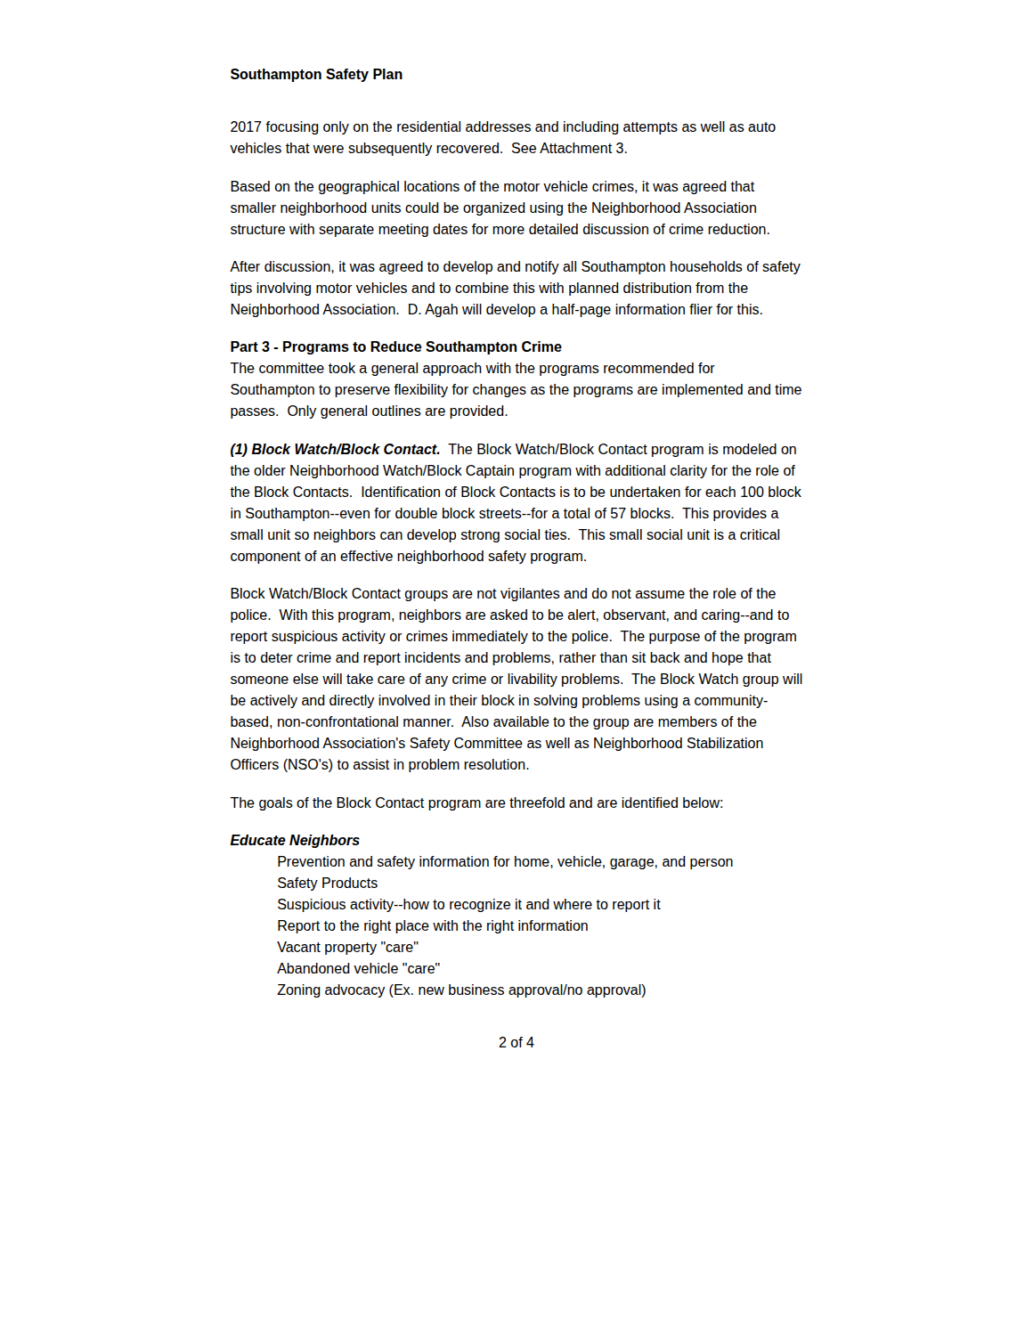Southampton Safety Plan
2017 focusing only on the residential addresses and including attempts as well as auto vehicles that were subsequently recovered. See Attachment 3.
Based on the geographical locations of the motor vehicle crimes, it was agreed that smaller neighborhood units could be organized using the Neighborhood Association structure with separate meeting dates for more detailed discussion of crime reduction.
After discussion, it was agreed to develop and notify all Southampton households of safety tips involving motor vehicles and to combine this with planned distribution from the Neighborhood Association. D. Agah will develop a half-page information flier for this.
Part 3 - Programs to Reduce Southampton Crime
The committee took a general approach with the programs recommended for Southampton to preserve flexibility for changes as the programs are implemented and time passes. Only general outlines are provided.
(1) Block Watch/Block Contact. The Block Watch/Block Contact program is modeled on the older Neighborhood Watch/Block Captain program with additional clarity for the role of the Block Contacts. Identification of Block Contacts is to be undertaken for each 100 block in Southampton--even for double block streets--for a total of 57 blocks. This provides a small unit so neighbors can develop strong social ties. This small social unit is a critical component of an effective neighborhood safety program.
Block Watch/Block Contact groups are not vigilantes and do not assume the role of the police. With this program, neighbors are asked to be alert, observant, and caring--and to report suspicious activity or crimes immediately to the police. The purpose of the program is to deter crime and report incidents and problems, rather than sit back and hope that someone else will take care of any crime or livability problems. The Block Watch group will be actively and directly involved in their block in solving problems using a community-based, non-confrontational manner. Also available to the group are members of the Neighborhood Association's Safety Committee as well as Neighborhood Stabilization Officers (NSO's) to assist in problem resolution.
The goals of the Block Contact program are threefold and are identified below:
Educate Neighbors
Prevention and safety information for home, vehicle, garage, and person
Safety Products
Suspicious activity--how to recognize it and where to report it
Report to the right place with the right information
Vacant property "care"
Abandoned vehicle "care"
Zoning advocacy (Ex. new business approval/no approval)
2 of 4